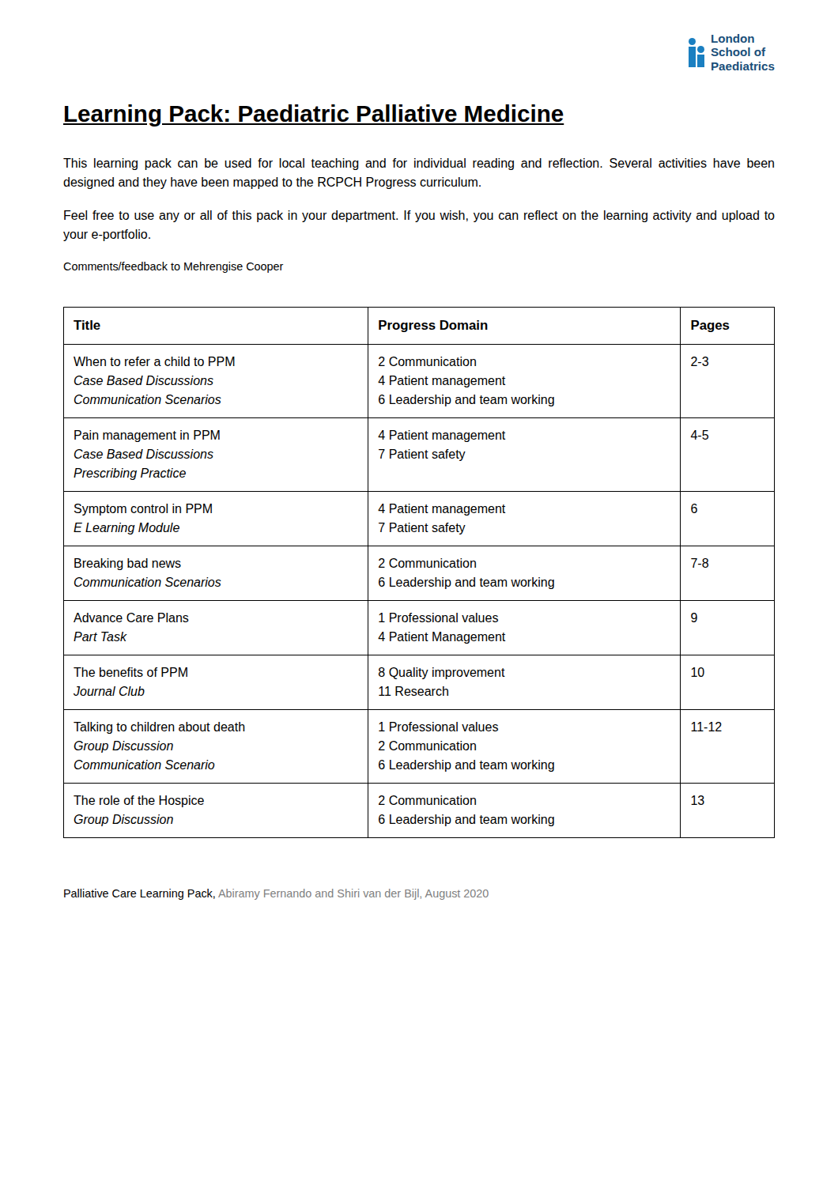London
School of
Paediatrics
Learning Pack: Paediatric Palliative Medicine
This learning pack can be used for local teaching and for individual reading and reflection. Several activities have been designed and they have been mapped to the RCPCH Progress curriculum.
Feel free to use any or all of this pack in your department. If you wish, you can reflect on the learning activity and upload to your e-portfolio.
Comments/feedback to Mehrengise Cooper
| Title | Progress Domain | Pages |
| --- | --- | --- |
| When to refer a child to PPM Case Based Discussions Communication Scenarios | 2 Communication 4 Patient management 6 Leadership and team working | 2-3 |
| Pain management in PPM Case Based Discussions Prescribing Practice | 4 Patient management 7 Patient safety | 4-5 |
| Symptom control in PPM E Learning Module | 4 Patient management 7 Patient safety | 6 |
| Breaking bad news Communication Scenarios | 2 Communication 6 Leadership and team working | 7-8 |
| Advance Care Plans Part Task | 1 Professional values 4 Patient Management | 9 |
| The benefits of PPM Journal Club | 8 Quality improvement 11 Research | 10 |
| Talking to children about death Group Discussion Communication Scenario | 1 Professional values 2 Communication 6 Leadership and team working | 11-12 |
| The role of the Hospice Group Discussion | 2 Communication 6 Leadership and team working | 13 |
Palliative Care Learning Pack, Abiramy Fernando and Shiri van der Bijl, August 2020